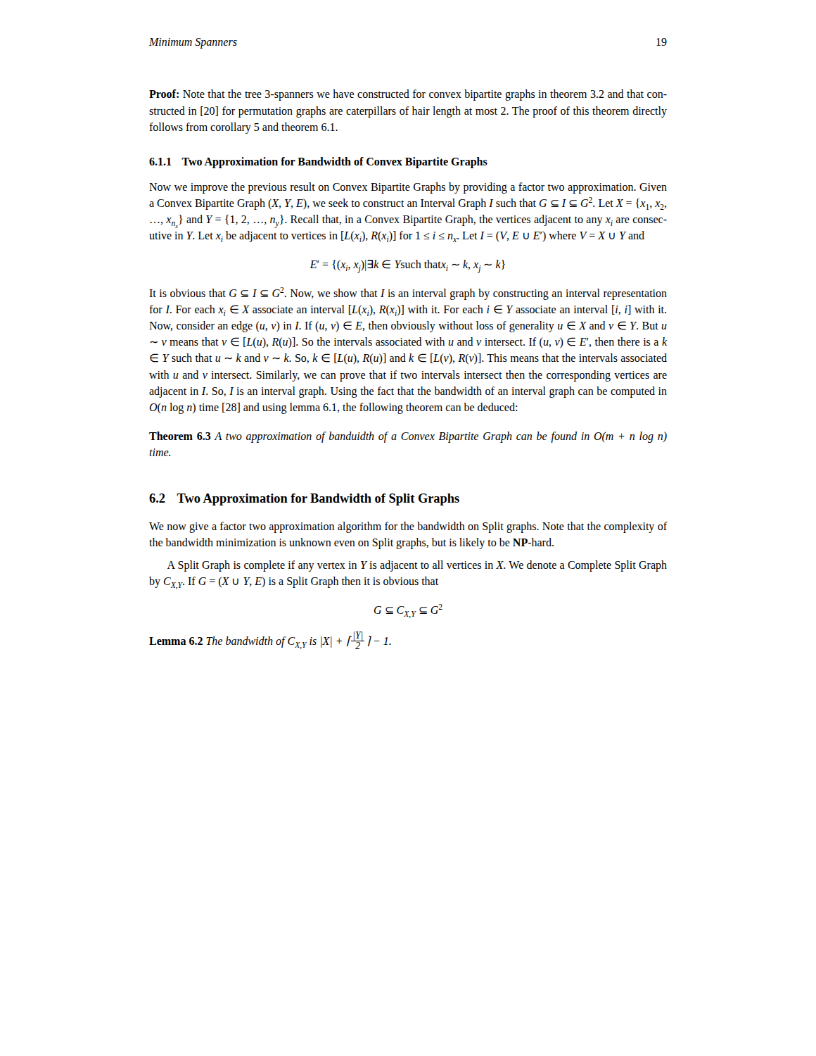Minimum Spanners 19
Proof: Note that the tree 3-spanners we have constructed for convex bipartite graphs in theorem 3.2 and that constructed in [20] for permutation graphs are caterpillars of hair length at most 2. The proof of this theorem directly follows from corollary 5 and theorem 6.1.
6.1.1 Two Approximation for Bandwidth of Convex Bipartite Graphs
Now we improve the previous result on Convex Bipartite Graphs by providing a factor two approximation. Given a Convex Bipartite Graph (X, Y, E), we seek to construct an Interval Graph I such that G ⊆ I ⊆ G2. Let X = {x1, x2, …, xnx} and Y = {1, 2, …, ny}. Recall that, in a Convex Bipartite Graph, the vertices adjacent to any xi are consecutive in Y. Let xi be adjacent to vertices in [L(xi), R(xi)] for 1 ≤ i ≤ nx. Let I = (V, E ∪ E′) where V = X ∪ Y and
E′ = {(xi, xj)|∃k ∈ Ysuch thatxi ∼ k, xj ∼ k}
It is obvious that G ⊆ I ⊆ G2. Now, we show that I is an interval graph by constructing an interval representation for I. For each xi ∈ X associate an interval [L(xi), R(xi)] with it. For each i ∈ Y associate an interval [i, i] with it. Now, consider an edge (u, v) in I. If (u, v) ∈ E, then obviously without loss of generality u ∈ X and v ∈ Y. But u ∼ v means that v ∈ [L(u), R(u)]. So the intervals associated with u and v intersect. If (u, v) ∈ E′, then there is a k ∈ Y such that u ∼ k and v ∼ k. So, k ∈ [L(u), R(u)] and k ∈ [L(v), R(v)]. This means that the intervals associated with u and v intersect. Similarly, we can prove that if two intervals intersect then the corresponding vertices are adjacent in I. So, I is an interval graph. Using the fact that the bandwidth of an interval graph can be computed in O(n log n) time [28] and using lemma 6.1, the following theorem can be deduced:
Theorem 6.3 A two approximation of banduidth of a Convex Bipartite Graph can be found in O(m + n log n) time.
6.2 Two Approximation for Bandwidth of Split Graphs
We now give a factor two approximation algorithm for the bandwidth on Split graphs. Note that the complexity of the bandwidth minimization is unknown even on Split graphs, but is likely to be NP-hard.
A Split Graph is complete if any vertex in Y is adjacent to all vertices in X. We denote a Complete Split Graph by CX,Y. If G = (X ∪ Y, E) is a Split Graph then it is obvious that
G ⊆ CX,Y ⊆ G2
Lemma 6.2 The bandwidth of CX,Y is |X| + ⌈|Y|2⌉ − 1.